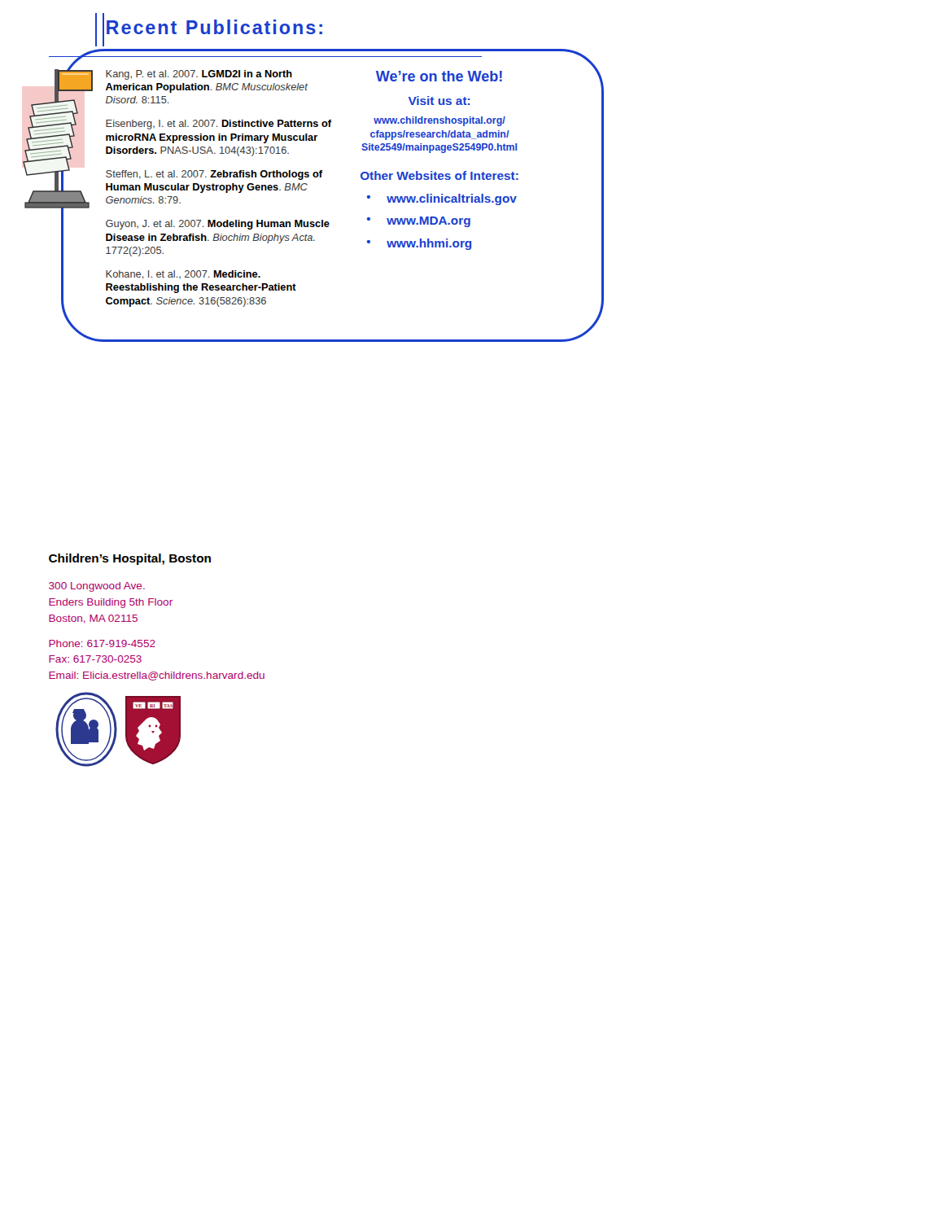Recent Publications:
Kang, P. et al. 2007. LGMD2I in a North American Population. BMC Musculoskelet Disord. 8:115.
Eisenberg, I. et al. 2007. Distinctive Patterns of microRNA Expression in Primary Muscular Disorders. PNAS-USA. 104(43):17016.
Steffen, L. et al. 2007. Zebrafish Orthologs of Human Muscular Dystrophy Genes. BMC Genomics. 8:79.
Guyon, J. et al. 2007. Modeling Human Muscle Disease in Zebrafish. Biochim Biophys Acta. 1772(2):205.
Kohane, I. et al., 2007. Medicine. Reestablishing the Researcher-Patient Compact. Science. 316(5826):836
We’re on the Web!
Visit us at:
www.childrenshospital.org/
cfapps/research/data_admin/
Site2549/mainpageS2549P0.html
Other Websites of Interest:
www.clinicaltrials.gov
www.MDA.org
www.hhmi.org
Children’s Hospital, Boston
300 Longwood Ave.
Enders Building 5th Floor
Boston, MA 02115
Phone: 617-919-4552
Fax: 617-730-0253
Email: Elicia.estrella@childrens.harvard.edu
VE RI TAS